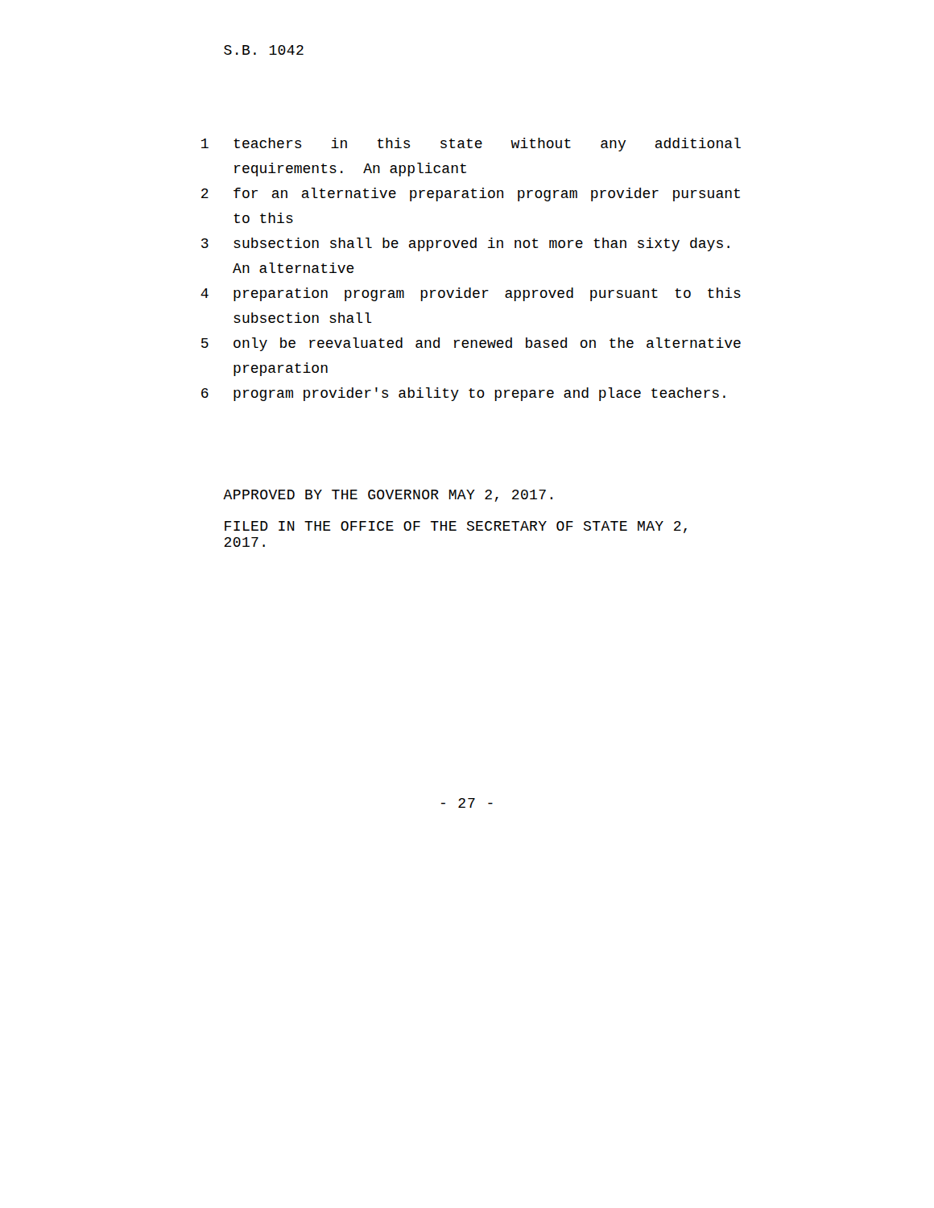S.B. 1042
| 1 | teachers in this state without any additional requirements. An applicant |
| 2 | for an alternative preparation program provider pursuant to this |
| 3 | subsection shall be approved in not more than sixty days. An alternative |
| 4 | preparation program provider approved pursuant to this subsection shall |
| 5 | only be reevaluated and renewed based on the alternative preparation |
| 6 | program provider's ability to prepare and place teachers. |
APPROVED BY THE GOVERNOR MAY 2, 2017.
FILED IN THE OFFICE OF THE SECRETARY OF STATE MAY 2, 2017.
- 27 -